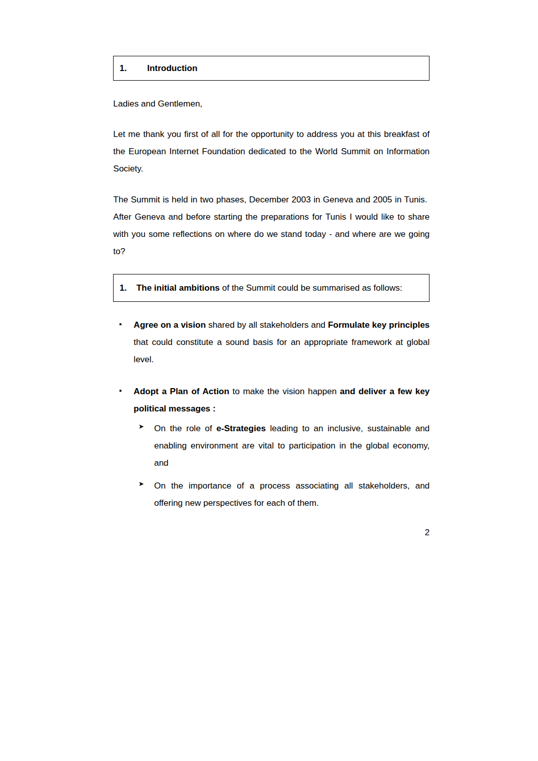1. Introduction
Ladies and Gentlemen,
Let me thank you first of all for the opportunity to address you at this breakfast of the European Internet Foundation dedicated to the World Summit on Information Society.
The Summit is held in two phases, December 2003 in Geneva and 2005 in Tunis. After Geneva and before starting the preparations for Tunis I would like to share with you some reflections on where do we stand today - and where are we going to?
1. The initial ambitions of the Summit could be summarised as follows:
Agree on a vision shared by all stakeholders and Formulate key principles that could constitute a sound basis for an appropriate framework at global level.
Adopt a Plan of Action to make the vision happen and deliver a few key political messages :
On the role of e-Strategies leading to an inclusive, sustainable and enabling environment are vital to participation in the global economy, and
On the importance of a process associating all stakeholders, and offering new perspectives for each of them.
2